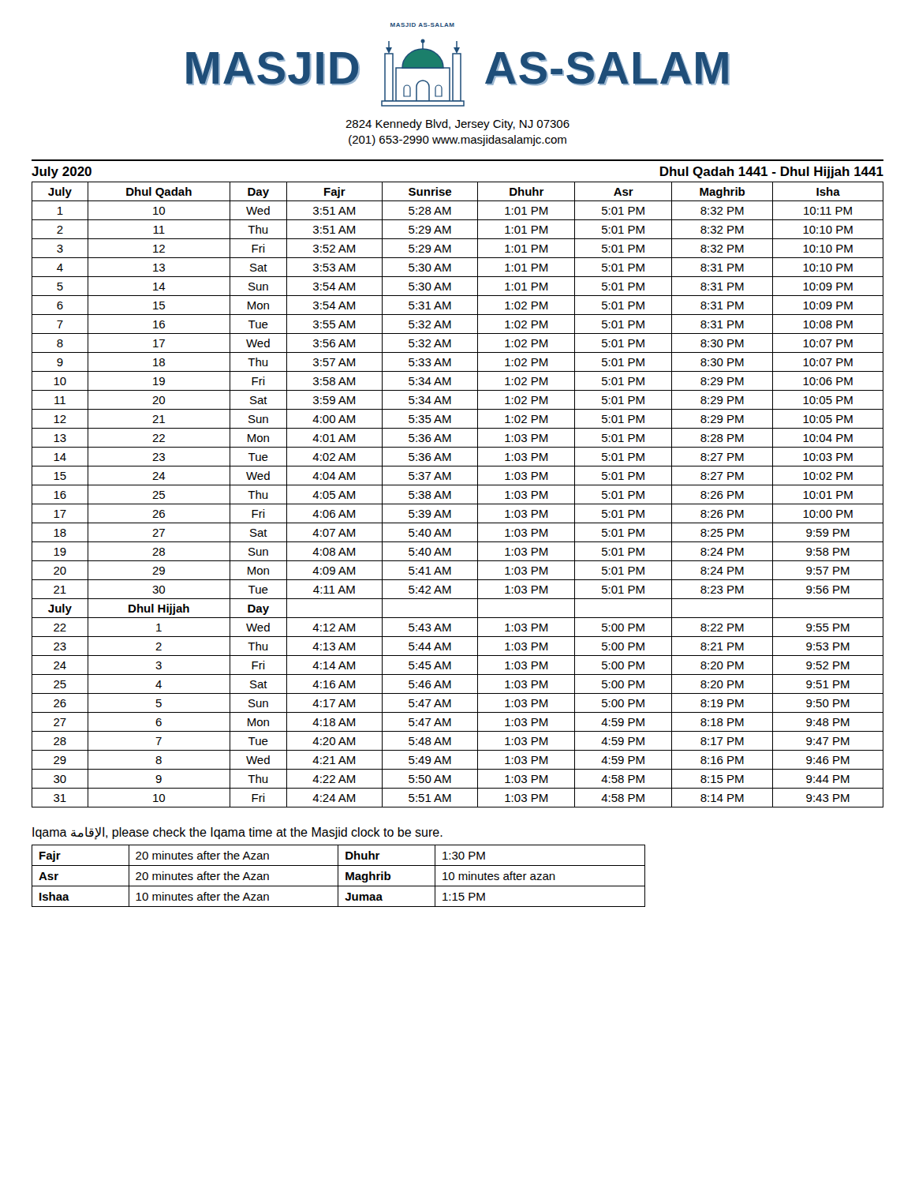MASJID
MASJID AS-SALAM
AS-SALAM
2824 Kennedy Blvd, Jersey City, NJ 07306
(201) 653-2990 www.masjidasalamjc.com
July 2020 Dhul Qadah 1441 - Dhul Hijjah 1441
| July | Dhul Qadah | Day | Fajr | Sunrise | Dhuhr | Asr | Maghrib | Isha |
| --- | --- | --- | --- | --- | --- | --- | --- | --- |
| 1 | 10 | Wed | 3:51 AM | 5:28 AM | 1:01 PM | 5:01 PM | 8:32 PM | 10:11 PM |
| 2 | 11 | Thu | 3:51 AM | 5:29 AM | 1:01 PM | 5:01 PM | 8:32 PM | 10:10 PM |
| 3 | 12 | Fri | 3:52 AM | 5:29 AM | 1:01 PM | 5:01 PM | 8:32 PM | 10:10 PM |
| 4 | 13 | Sat | 3:53 AM | 5:30 AM | 1:01 PM | 5:01 PM | 8:31 PM | 10:10 PM |
| 5 | 14 | Sun | 3:54 AM | 5:30 AM | 1:01 PM | 5:01 PM | 8:31 PM | 10:09 PM |
| 6 | 15 | Mon | 3:54 AM | 5:31 AM | 1:02 PM | 5:01 PM | 8:31 PM | 10:09 PM |
| 7 | 16 | Tue | 3:55 AM | 5:32 AM | 1:02 PM | 5:01 PM | 8:31 PM | 10:08 PM |
| 8 | 17 | Wed | 3:56 AM | 5:32 AM | 1:02 PM | 5:01 PM | 8:30 PM | 10:07 PM |
| 9 | 18 | Thu | 3:57 AM | 5:33 AM | 1:02 PM | 5:01 PM | 8:30 PM | 10:07 PM |
| 10 | 19 | Fri | 3:58 AM | 5:34 AM | 1:02 PM | 5:01 PM | 8:29 PM | 10:06 PM |
| 11 | 20 | Sat | 3:59 AM | 5:34 AM | 1:02 PM | 5:01 PM | 8:29 PM | 10:05 PM |
| 12 | 21 | Sun | 4:00 AM | 5:35 AM | 1:02 PM | 5:01 PM | 8:29 PM | 10:05 PM |
| 13 | 22 | Mon | 4:01 AM | 5:36 AM | 1:03 PM | 5:01 PM | 8:28 PM | 10:04 PM |
| 14 | 23 | Tue | 4:02 AM | 5:36 AM | 1:03 PM | 5:01 PM | 8:27 PM | 10:03 PM |
| 15 | 24 | Wed | 4:04 AM | 5:37 AM | 1:03 PM | 5:01 PM | 8:27 PM | 10:02 PM |
| 16 | 25 | Thu | 4:05 AM | 5:38 AM | 1:03 PM | 5:01 PM | 8:26 PM | 10:01 PM |
| 17 | 26 | Fri | 4:06 AM | 5:39 AM | 1:03 PM | 5:01 PM | 8:26 PM | 10:00 PM |
| 18 | 27 | Sat | 4:07 AM | 5:40 AM | 1:03 PM | 5:01 PM | 8:25 PM | 9:59 PM |
| 19 | 28 | Sun | 4:08 AM | 5:40 AM | 1:03 PM | 5:01 PM | 8:24 PM | 9:58 PM |
| 20 | 29 | Mon | 4:09 AM | 5:41 AM | 1:03 PM | 5:01 PM | 8:24 PM | 9:57 PM |
| 21 | 30 | Tue | 4:11 AM | 5:42 AM | 1:03 PM | 5:01 PM | 8:23 PM | 9:56 PM |
| July | Dhul Hijjah | Day | | | | | | |
| 22 | 1 | Wed | 4:12 AM | 5:43 AM | 1:03 PM | 5:00 PM | 8:22 PM | 9:55 PM |
| 23 | 2 | Thu | 4:13 AM | 5:44 AM | 1:03 PM | 5:00 PM | 8:21 PM | 9:53 PM |
| 24 | 3 | Fri | 4:14 AM | 5:45 AM | 1:03 PM | 5:00 PM | 8:20 PM | 9:52 PM |
| 25 | 4 | Sat | 4:16 AM | 5:46 AM | 1:03 PM | 5:00 PM | 8:20 PM | 9:51 PM |
| 26 | 5 | Sun | 4:17 AM | 5:47 AM | 1:03 PM | 5:00 PM | 8:19 PM | 9:50 PM |
| 27 | 6 | Mon | 4:18 AM | 5:47 AM | 1:03 PM | 4:59 PM | 8:18 PM | 9:48 PM |
| 28 | 7 | Tue | 4:20 AM | 5:48 AM | 1:03 PM | 4:59 PM | 8:17 PM | 9:47 PM |
| 29 | 8 | Wed | 4:21 AM | 5:49 AM | 1:03 PM | 4:59 PM | 8:16 PM | 9:46 PM |
| 30 | 9 | Thu | 4:22 AM | 5:50 AM | 1:03 PM | 4:58 PM | 8:15 PM | 9:44 PM |
| 31 | 10 | Fri | 4:24 AM | 5:51 AM | 1:03 PM | 4:58 PM | 8:14 PM | 9:43 PM |
Iqama الإقامة, please check the Iqama time at the Masjid clock to be sure.
| Fajr | 20 minutes after the Azan | Dhuhr | 1:30 PM |
| Asr | 20 minutes after the Azan | Maghrib | 10 minutes after azan |
| Ishaa | 10 minutes after the Azan | Jumaa | 1:15 PM |